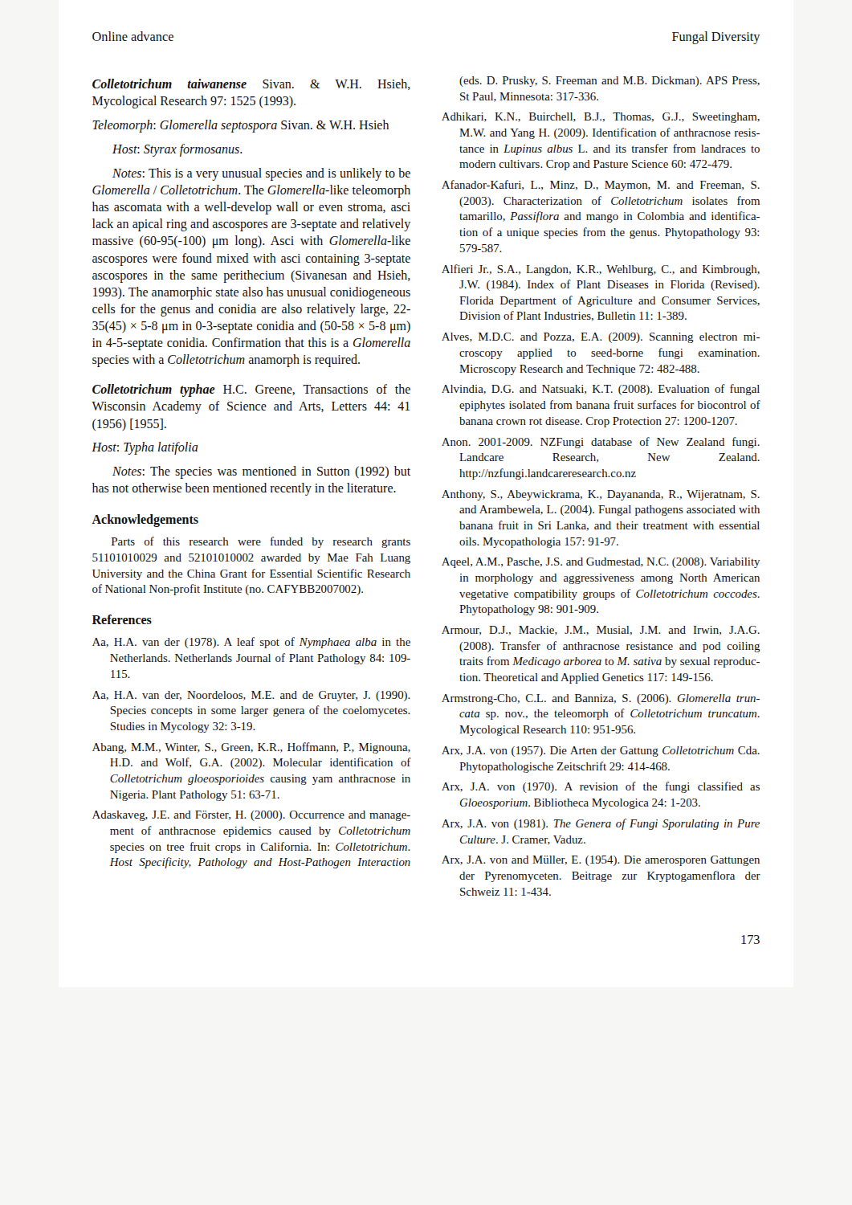Online advance Fungal Diversity
Colletotrichum taiwanense Sivan. & W.H. Hsieh, Mycological Research 97: 1525 (1993).
Teleomorph: Glomerella septospora Sivan. & W.H. Hsieh
Host: Styrax formosanus.
Notes: This is a very unusual species and is unlikely to be Glomerella / Colletotrichum. The Glomerella-like teleomorph has ascomata with a well-develop wall or even stroma, asci lack an apical ring and ascospores are 3-septate and relatively massive (60-95(-100) μm long). Asci with Glomerella-like ascospores were found mixed with asci containing 3-septate ascospores in the same perithecium (Sivanesan and Hsieh, 1993). The anamorphic state also has unusual conidiogeneous cells for the genus and conidia are also relatively large, 22-35(45) × 5-8 μm in 0-3-septate conidia and (50-58 × 5-8 μm) in 4-5-septate conidia. Confirmation that this is a Glomerella species with a Colletotrichum anamorph is required.
Colletotrichum typhae H.C. Greene, Transactions of the Wisconsin Academy of Science and Arts, Letters 44: 41 (1956) [1955].
Host: Typha latifolia
Notes: The species was mentioned in Sutton (1992) but has not otherwise been mentioned recently in the literature.
Acknowledgements
Parts of this research were funded by research grants 51101010029 and 52101010002 awarded by Mae Fah Luang University and the China Grant for Essential Scientific Research of National Non-profit Institute (no. CAFYBB2007002).
References
Aa, H.A. van der (1978). A leaf spot of Nymphaea alba in the Netherlands. Netherlands Journal of Plant Pathology 84: 109-115.
Aa, H.A. van der, Noordeloos, M.E. and de Gruyter, J. (1990). Species concepts in some larger genera of the coelomycetes. Studies in Mycology 32: 3-19.
Abang, M.M., Winter, S., Green, K.R., Hoffmann, P., Mignouna, H.D. and Wolf, G.A. (2002). Molecular identification of Colletotrichum gloeosporioides causing yam anthracnose in Nigeria. Plant Pathology 51: 63-71.
Adaskaveg, J.E. and Förster, H. (2000). Occurrence and management of anthracnose epidemics caused by Colletotrichum species on tree fruit crops in California. In: Colletotrichum. Host Specificity, Pathology and Host-Pathogen Interaction (eds. D. Prusky, S. Freeman and M.B. Dickman). APS Press, St Paul, Minnesota: 317-336.
Adhikari, K.N., Buirchell, B.J., Thomas, G.J., Sweetingham, M.W. and Yang H. (2009). Identification of anthracnose resistance in Lupinus albus L. and its transfer from landraces to modern cultivars. Crop and Pasture Science 60: 472-479.
Afanador-Kafuri, L., Minz, D., Maymon, M. and Freeman, S. (2003). Characterization of Colletotrichum isolates from tamarillo, Passiflora and mango in Colombia and identification of a unique species from the genus. Phytopathology 93: 579-587.
Alfieri Jr., S.A., Langdon, K.R., Wehlburg, C., and Kimbrough, J.W. (1984). Index of Plant Diseases in Florida (Revised). Florida Department of Agriculture and Consumer Services, Division of Plant Industries, Bulletin 11: 1-389.
Alves, M.D.C. and Pozza, E.A. (2009). Scanning electron microscopy applied to seed-borne fungi examination. Microscopy Research and Technique 72: 482-488.
Alvindia, D.G. and Natsuaki, K.T. (2008). Evaluation of fungal epiphytes isolated from banana fruit surfaces for biocontrol of banana crown rot disease. Crop Protection 27: 1200-1207.
Anon. 2001-2009. NZFungi database of New Zealand fungi. Landcare Research, New Zealand. http://nzfungi.landcareresearch.co.nz
Anthony, S., Abeywickrama, K., Dayananda, R., Wijeratnam, S. and Arambewela, L. (2004). Fungal pathogens associated with banana fruit in Sri Lanka, and their treatment with essential oils. Mycopathologia 157: 91-97.
Aqeel, A.M., Pasche, J.S. and Gudmestad, N.C. (2008). Variability in morphology and aggressiveness among North American vegetative compatibility groups of Colletotrichum coccodes. Phytopathology 98: 901-909.
Armour, D.J., Mackie, J.M., Musial, J.M. and Irwin, J.A.G. (2008). Transfer of anthracnose resistance and pod coiling traits from Medicago arborea to M. sativa by sexual reproduction. Theoretical and Applied Genetics 117: 149-156.
Armstrong-Cho, C.L. and Banniza, S. (2006). Glomerella truncata sp. nov., the teleomorph of Colletotrichum truncatum. Mycological Research 110: 951-956.
Arx, J.A. von (1957). Die Arten der Gattung Colletotrichum Cda. Phytopathologische Zeitschrift 29: 414-468.
Arx, J.A. von (1970). A revision of the fungi classified as Gloeosporium. Bibliotheca Mycologica 24: 1-203.
Arx, J.A. von (1981). The Genera of Fungi Sporulating in Pure Culture. J. Cramer, Vaduz.
Arx, J.A. von and Müller, E. (1954). Die amerosporen Gattungen der Pyrenomyceten. Beitrage zur Kryptogamenflora der Schweiz 11: 1-434.
173